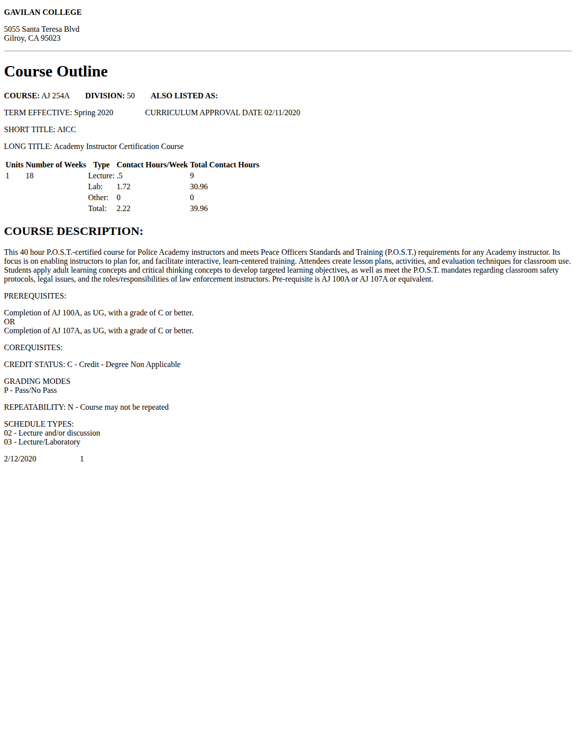GAVILAN COLLEGE
5055 Santa Teresa Blvd
Gilroy, CA 95023
Course Outline
COURSE: AJ 254A DIVISION: 50 ALSO LISTED AS:
TERM EFFECTIVE: Spring 2020 CURRICULUM APPROVAL DATE 02/11/2020
SHORT TITLE: AICC
LONG TITLE: Academy Instructor Certification Course
| Units | Number of Weeks | Type | Contact Hours/Week | Total Contact Hours |
| --- | --- | --- | --- | --- |
| 1 | 18 | Lecture: | .5 | 9 |
| | | Lab: | 1.72 | 30.96 |
| | | Other: | 0 | 0 |
| | | Total: | 2.22 | 39.96 |
COURSE DESCRIPTION:
This 40 hour P.O.S.T.-certified course for Police Academy instructors and meets Peace Officers Standards and Training (P.O.S.T.) requirements for any Academy instructor. Its focus is on enabling instructors to plan for, and facilitate interactive, learn-centered training. Attendees create lesson plans, activities, and evaluation techniques for classroom use. Students apply adult learning concepts and critical thinking concepts to develop targeted learning objectives, as well as meet the P.O.S.T. mandates regarding classroom safety protocols, legal issues, and the roles/responsibilities of law enforcement instructors. Pre-requisite is AJ 100A or AJ 107A or equivalent.
PREREQUISITES:
Completion of AJ 100A, as UG, with a grade of C or better.
OR
Completion of AJ 107A, as UG, with a grade of C or better.
COREQUISITES:
CREDIT STATUS: C - Credit - Degree Non Applicable
GRADING MODES
P - Pass/No Pass
REPEATABILITY: N - Course may not be repeated
SCHEDULE TYPES:
02 - Lecture and/or discussion
03 - Lecture/Laboratory
2/12/2020 1